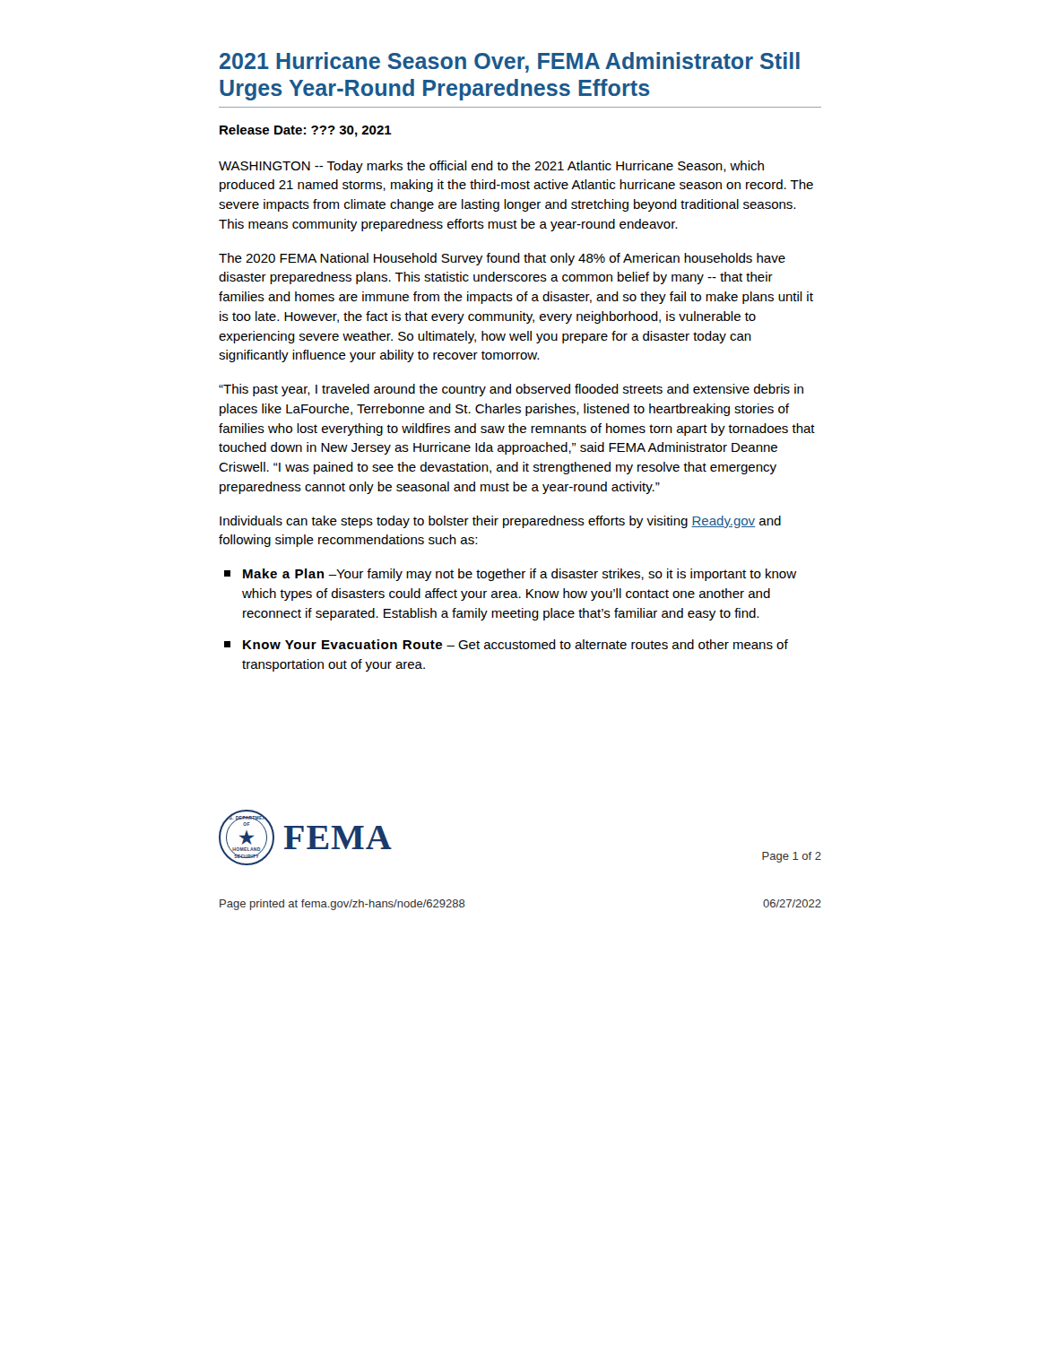2021 Hurricane Season Over, FEMA Administrator Still Urges Year-Round Preparedness Efforts
Release Date: ??? 30, 2021
WASHINGTON -- Today marks the official end to the 2021 Atlantic Hurricane Season, which produced 21 named storms, making it the third-most active Atlantic hurricane season on record. The severe impacts from climate change are lasting longer and stretching beyond traditional seasons. This means community preparedness efforts must be a year-round endeavor.
The 2020 FEMA National Household Survey found that only 48% of American households have disaster preparedness plans. This statistic underscores a common belief by many -- that their families and homes are immune from the impacts of a disaster, and so they fail to make plans until it is too late. However, the fact is that every community, every neighborhood, is vulnerable to experiencing severe weather. So ultimately, how well you prepare for a disaster today can significantly influence your ability to recover tomorrow.
“This past year, I traveled around the country and observed flooded streets and extensive debris in places like LaFourche, Terrebonne and St. Charles parishes, listened to heartbreaking stories of families who lost everything to wildfires and saw the remnants of homes torn apart by tornadoes that touched down in New Jersey as Hurricane Ida approached,” said FEMA Administrator Deanne Criswell. “I was pained to see the devastation, and it strengthened my resolve that emergency preparedness cannot only be seasonal and must be a year-round activity.”
Individuals can take steps today to bolster their preparedness efforts by visiting Ready.gov and following simple recommendations such as:
Make a Plan –Your family may not be together if a disaster strikes, so it is important to know which types of disasters could affect your area. Know how you’ll contact one another and reconnect if separated. Establish a family meeting place that’s familiar and easy to find.
Know Your Evacuation Route – Get accustomed to alternate routes and other means of transportation out of your area.
U.S. DEPARTMENT OF
★
HOMELAND SECURITY
FEMA
Page 1 of 2
Page printed at fema.gov/zh-hans/node/629288
06/27/2022